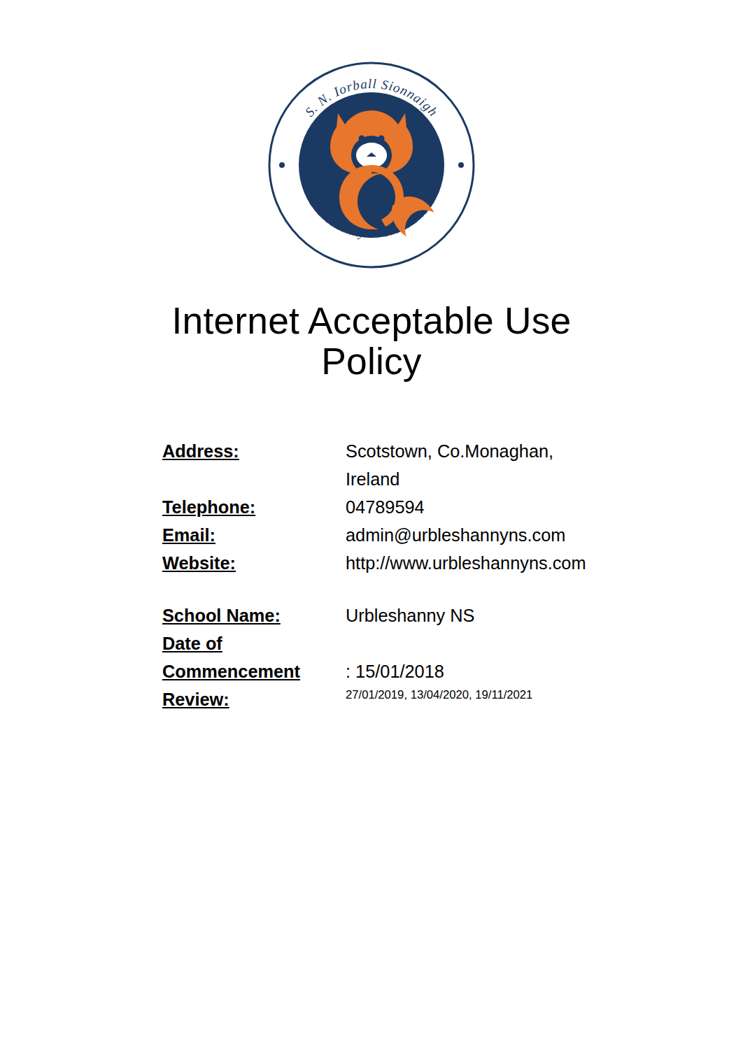S. N. Iorball Sionnaigh Urbleshanny N. S. An Bhoth
Internet Acceptable Use Policy
| Address: | Scotstown, Co.Monaghan, |
| | Ireland |
| Telephone: | 04789594 |
| Email: | admin@urbleshannyns.com |
| Website: | http://www.urbleshannyns.com |
| School Name: | Urbleshanny NS |
| Date of | |
| Commencement | : 15/01/2018 |
| Review: | 27/01/2019, 13/04/2020, 19/11/2021 |